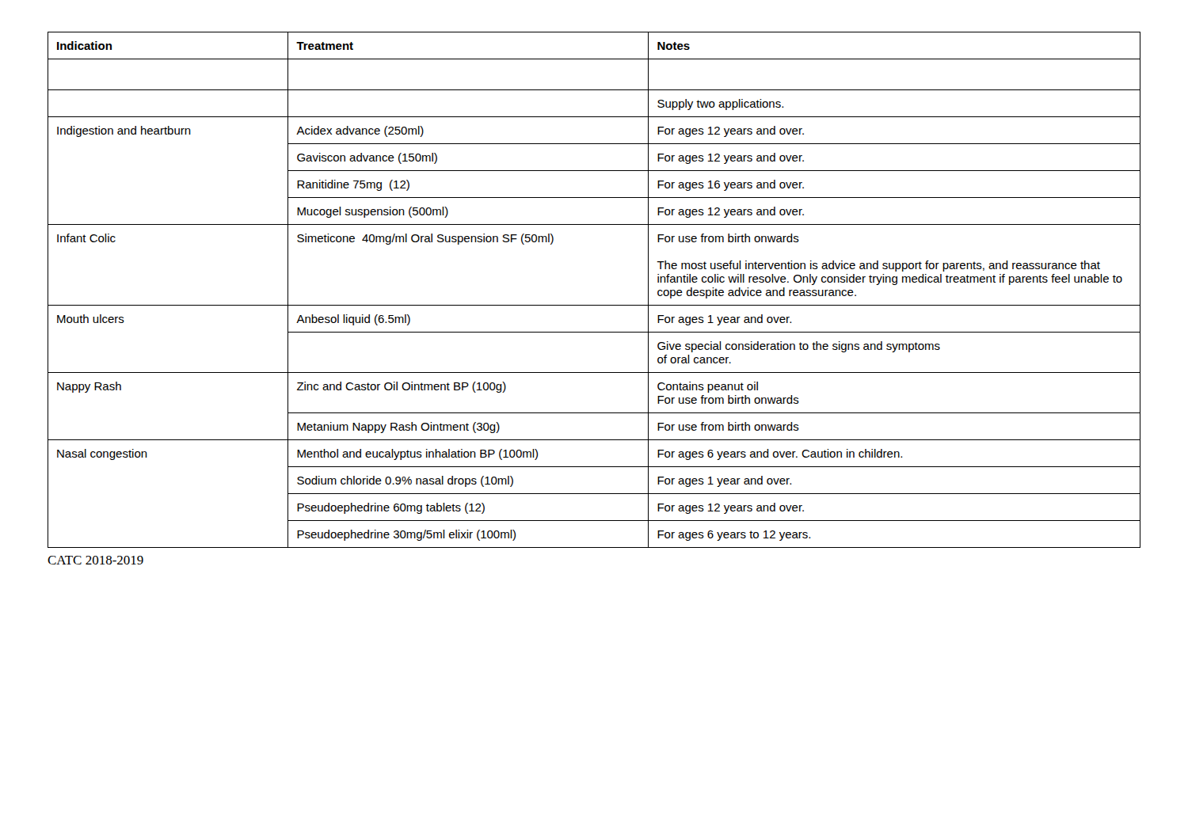| Indication | Treatment | Notes |
| --- | --- | --- |
| | | Supply two applications. |
| Indigestion and heartburn | Acidex advance (250ml) | For ages 12 years and over. |
| Gaviscon advance (150ml) | For ages 12 years and over. |
| Ranitidine 75mg (12) | For ages 16 years and over. |
| Mucogel suspension (500ml) | For ages 12 years and over. |
| Infant Colic | Simeticone 40mg/ml Oral Suspension SF (50ml) | For use from birth onwards The most useful intervention is advice and support for parents, and reassurance that infantile colic will resolve. Only consider trying medical treatment if parents feel unable to cope despite advice and reassurance. |
| Mouth ulcers | Anbesol liquid (6.5ml) | For ages 1 year and over. |
| | Give special consideration to the signs and symptoms of oral cancer. |
| Nappy Rash | Zinc and Castor Oil Ointment BP (100g) | Contains peanut oil For use from birth onwards |
| Metanium Nappy Rash Ointment (30g) | For use from birth onwards |
| Nasal congestion | Menthol and eucalyptus inhalation BP (100ml) | For ages 6 years and over. Caution in children. |
| Sodium chloride 0.9% nasal drops (10ml) | For ages 1 year and over. |
| Pseudoephedrine 60mg tablets (12) | For ages 12 years and over. |
| Pseudoephedrine 30mg/5ml elixir (100ml) | For ages 6 years to 12 years. |
CATC 2018-2019